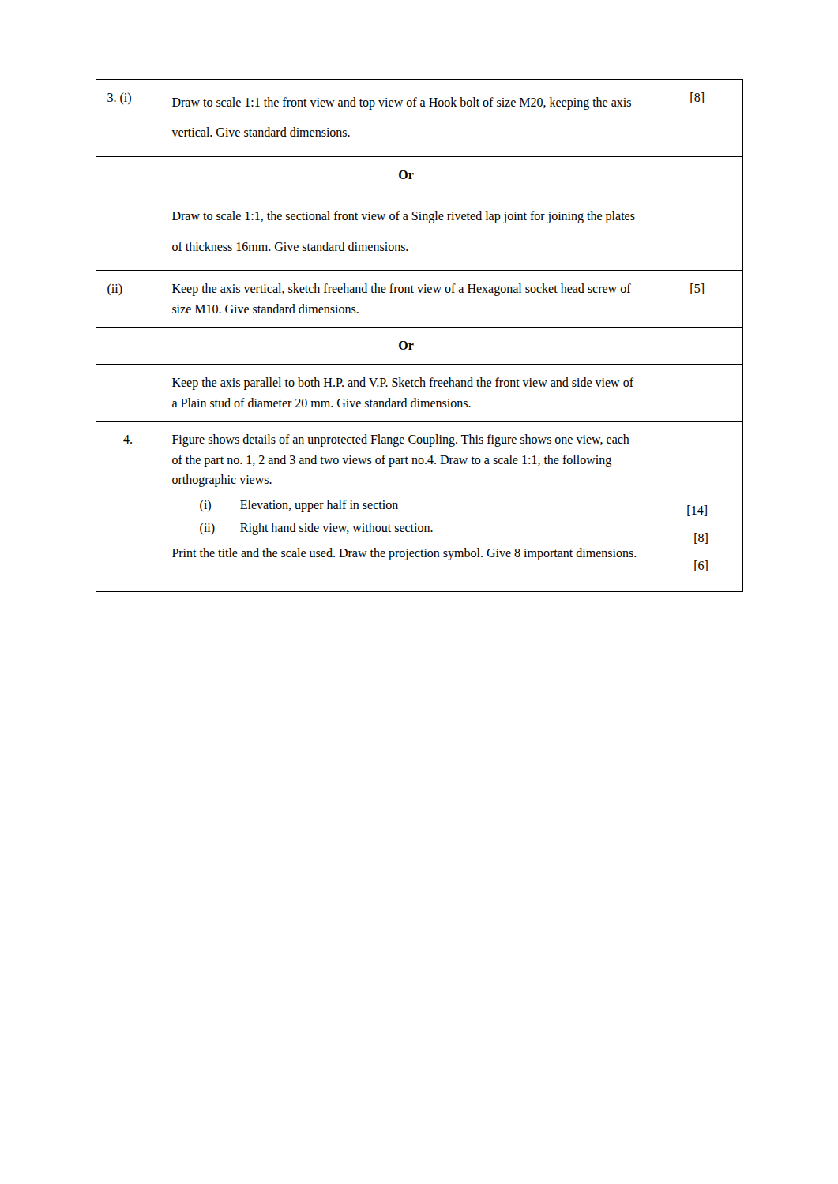| 3. (i) | Draw to scale 1:1 the front view and top view of a Hook bolt of size M20, keeping the axis vertical. Give standard dimensions. | [8] |
| | Or | |
| | Draw to scale 1:1, the sectional front view of a Single riveted lap joint for joining the plates of thickness 16mm. Give standard dimensions. | |
| (ii) | Keep the axis vertical, sketch freehand the front view of a Hexagonal socket head screw of size M10. Give standard dimensions. | [5] |
| | Or | |
| | Keep the axis parallel to both H.P. and V.P. Sketch freehand the front view and side view of a Plain stud of diameter 20 mm. Give standard dimensions. | |
| 4. | Figure shows details of an unprotected Flange Coupling. This figure shows one view, each of the part no. 1, 2 and 3 and two views of part no.4. Draw to a scale 1:1, the following orthographic views. (i) Elevation, upper half in section (ii) Right hand side view, without section. Print the title and the scale used. Draw the projection symbol. Give 8 important dimensions. | [14] [8] [6] |